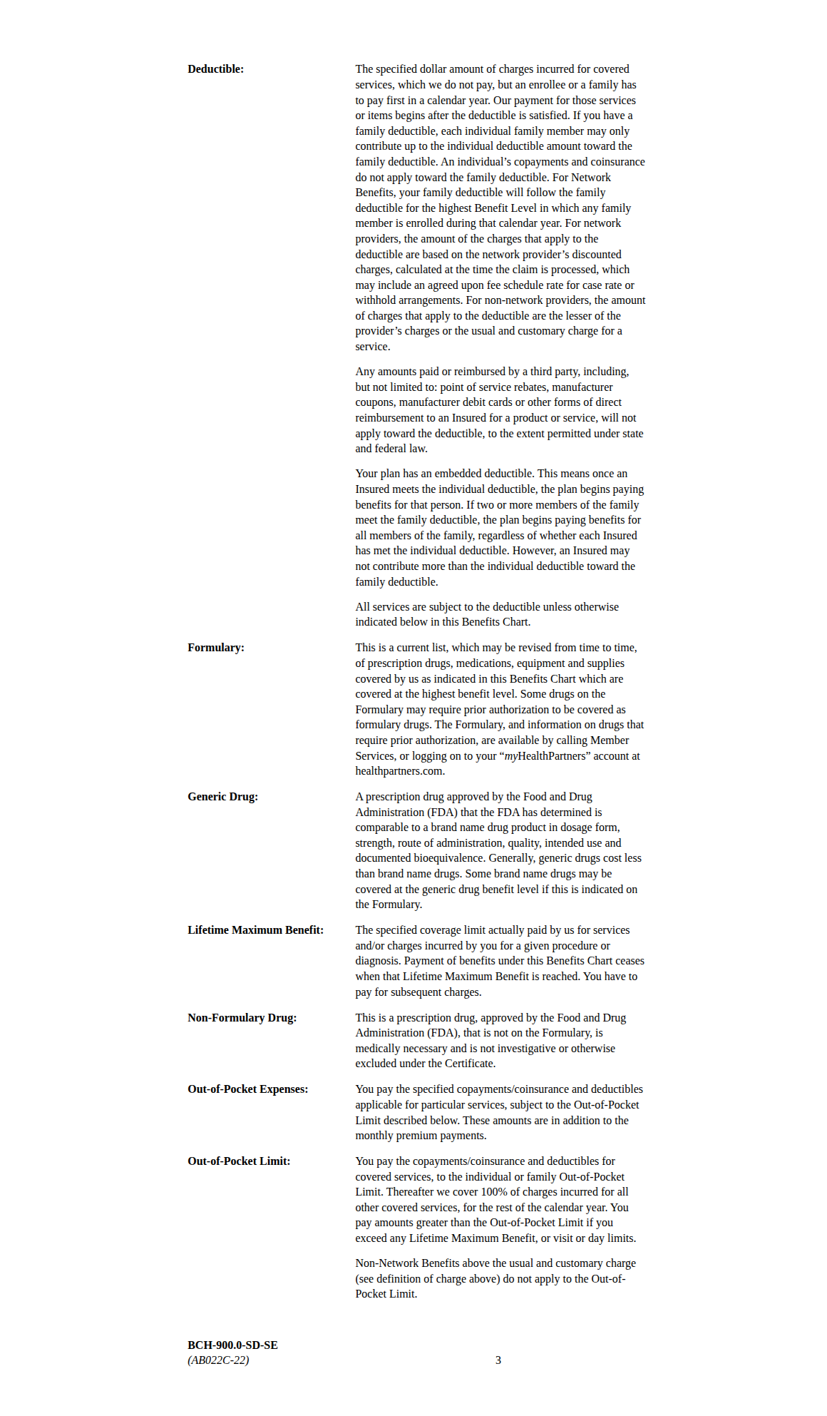| Deductible: | The specified dollar amount of charges incurred for covered services, which we do not pay, but an enrollee or a family has to pay first in a calendar year. Our payment for those services or items begins after the deductible is satisfied. If you have a family deductible, each individual family member may only contribute up to the individual deductible amount toward the family deductible. An individual’s copayments and coinsurance do not apply toward the family deductible. For Network Benefits, your family deductible will follow the family deductible for the highest Benefit Level in which any family member is enrolled during that calendar year. For network providers, the amount of the charges that apply to the deductible are based on the network provider’s discounted charges, calculated at the time the claim is processed, which may include an agreed upon fee schedule rate for case rate or withhold arrangements. For non-network providers, the amount of charges that apply to the deductible are the lesser of the provider’s charges or the usual and customary charge for a service. Any amounts paid or reimbursed by a third party, including, but not limited to: point of service rebates, manufacturer coupons, manufacturer debit cards or other forms of direct reimbursement to an Insured for a product or service, will not apply toward the deductible, to the extent permitted under state and federal law. Your plan has an embedded deductible. This means once an Insured meets the individual deductible, the plan begins paying benefits for that person. If two or more members of the family meet the family deductible, the plan begins paying benefits for all members of the family, regardless of whether each Insured has met the individual deductible. However, an Insured may not contribute more than the individual deductible toward the family deductible. All services are subject to the deductible unless otherwise indicated below in this Benefits Chart. |
| Formulary: | This is a current list, which may be revised from time to time, of prescription drugs, medications, equipment and supplies covered by us as indicated in this Benefits Chart which are covered at the highest benefit level. Some drugs on the Formulary may require prior authorization to be covered as formulary drugs. The Formulary, and information on drugs that require prior authorization, are available by calling Member Services, or logging on to your “ my HealthPartners” account at healthpartners.com. |
| Generic Drug: | A prescription drug approved by the Food and Drug Administration (FDA) that the FDA has determined is comparable to a brand name drug product in dosage form, strength, route of administration, quality, intended use and documented bioequivalence. Generally, generic drugs cost less than brand name drugs. Some brand name drugs may be covered at the generic drug benefit level if this is indicated on the Formulary. |
| Lifetime Maximum Benefit: | The specified coverage limit actually paid by us for services and/or charges incurred by you for a given procedure or diagnosis. Payment of benefits under this Benefits Chart ceases when that Lifetime Maximum Benefit is reached. You have to pay for subsequent charges. |
| Non-Formulary Drug: | This is a prescription drug, approved by the Food and Drug Administration (FDA), that is not on the Formulary, is medically necessary and is not investigative or otherwise excluded under the Certificate. |
| Out-of-Pocket Expenses: | You pay the specified copayments/coinsurance and deductibles applicable for particular services, subject to the Out-of-Pocket Limit described below. These amounts are in addition to the monthly premium payments. |
| Out-of-Pocket Limit: | You pay the copayments/coinsurance and deductibles for covered services, to the individual or family Out-of-Pocket Limit. Thereafter we cover 100% of charges incurred for all other covered services, for the rest of the calendar year. You pay amounts greater than the Out-of-Pocket Limit if you exceed any Lifetime Maximum Benefit, or visit or day limits. Non-Network Benefits above the usual and customary charge (see definition of charge above) do not apply to the Out-of-Pocket Limit. |
BCH-900.0-SD-SE
(AB022C-22) 3